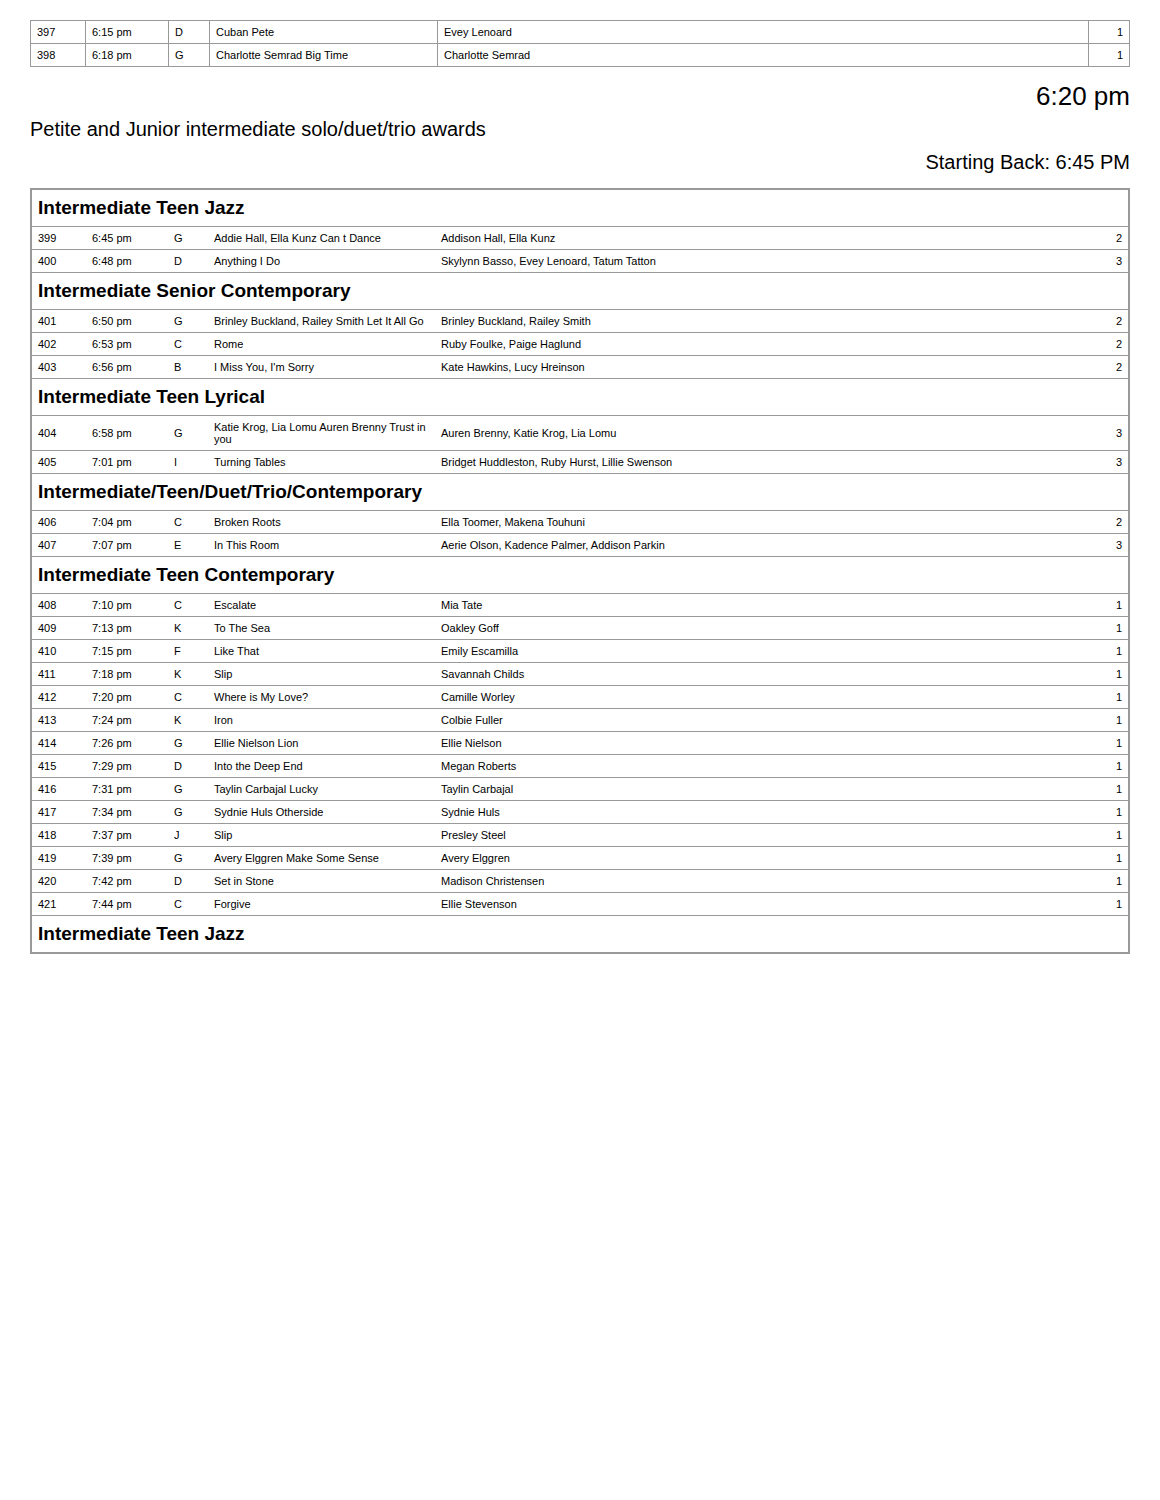| 397 | 6:15 pm | D | Cuban Pete | Evey Lenoard | 1 |
| 398 | 6:18 pm | G | Charlotte Semrad Big Time | Charlotte Semrad | 1 |
6:20 pm
Petite and Junior intermediate solo/duet/trio awards
Starting Back: 6:45 PM
| Intermediate Teen Jazz |
| 399 | 6:45 pm | G | Addie Hall, Ella Kunz Can t Dance | Addison Hall, Ella Kunz | 2 |
| 400 | 6:48 pm | D | Anything I Do | Skylynn Basso, Evey Lenoard, Tatum Tatton | 3 |
| Intermediate Senior Contemporary |
| 401 | 6:50 pm | G | Brinley Buckland, Railey Smith Let It All Go | Brinley Buckland, Railey Smith | 2 |
| 402 | 6:53 pm | C | Rome | Ruby Foulke, Paige Haglund | 2 |
| 403 | 6:56 pm | B | I Miss You, I'm Sorry | Kate Hawkins, Lucy Hreinson | 2 |
| Intermediate Teen Lyrical |
| 404 | 6:58 pm | G | Katie Krog, Lia Lomu Auren Brenny Trust in you | Auren Brenny, Katie Krog, Lia Lomu | 3 |
| 405 | 7:01 pm | I | Turning Tables | Bridget Huddleston, Ruby Hurst, Lillie Swenson | 3 |
| Intermediate/Teen/Duet/Trio/Contemporary |
| 406 | 7:04 pm | C | Broken Roots | Ella Toomer, Makena Touhuni | 2 |
| 407 | 7:07 pm | E | In This Room | Aerie Olson, Kadence Palmer, Addison Parkin | 3 |
| Intermediate Teen Contemporary |
| 408 | 7:10 pm | C | Escalate | Mia Tate | 1 |
| 409 | 7:13 pm | K | To The Sea | Oakley Goff | 1 |
| 410 | 7:15 pm | F | Like That | Emily Escamilla | 1 |
| 411 | 7:18 pm | K | Slip | Savannah Childs | 1 |
| 412 | 7:20 pm | C | Where is My Love? | Camille Worley | 1 |
| 413 | 7:24 pm | K | Iron | Colbie Fuller | 1 |
| 414 | 7:26 pm | G | Ellie Nielson Lion | Ellie Nielson | 1 |
| 415 | 7:29 pm | D | Into the Deep End | Megan Roberts | 1 |
| 416 | 7:31 pm | G | Taylin Carbajal Lucky | Taylin Carbajal | 1 |
| 417 | 7:34 pm | G | Sydnie Huls Otherside | Sydnie Huls | 1 |
| 418 | 7:37 pm | J | Slip | Presley Steel | 1 |
| 419 | 7:39 pm | G | Avery Elggren Make Some Sense | Avery Elggren | 1 |
| 420 | 7:42 pm | D | Set in Stone | Madison Christensen | 1 |
| 421 | 7:44 pm | C | Forgive | Ellie Stevenson | 1 |
| Intermediate Teen Jazz |